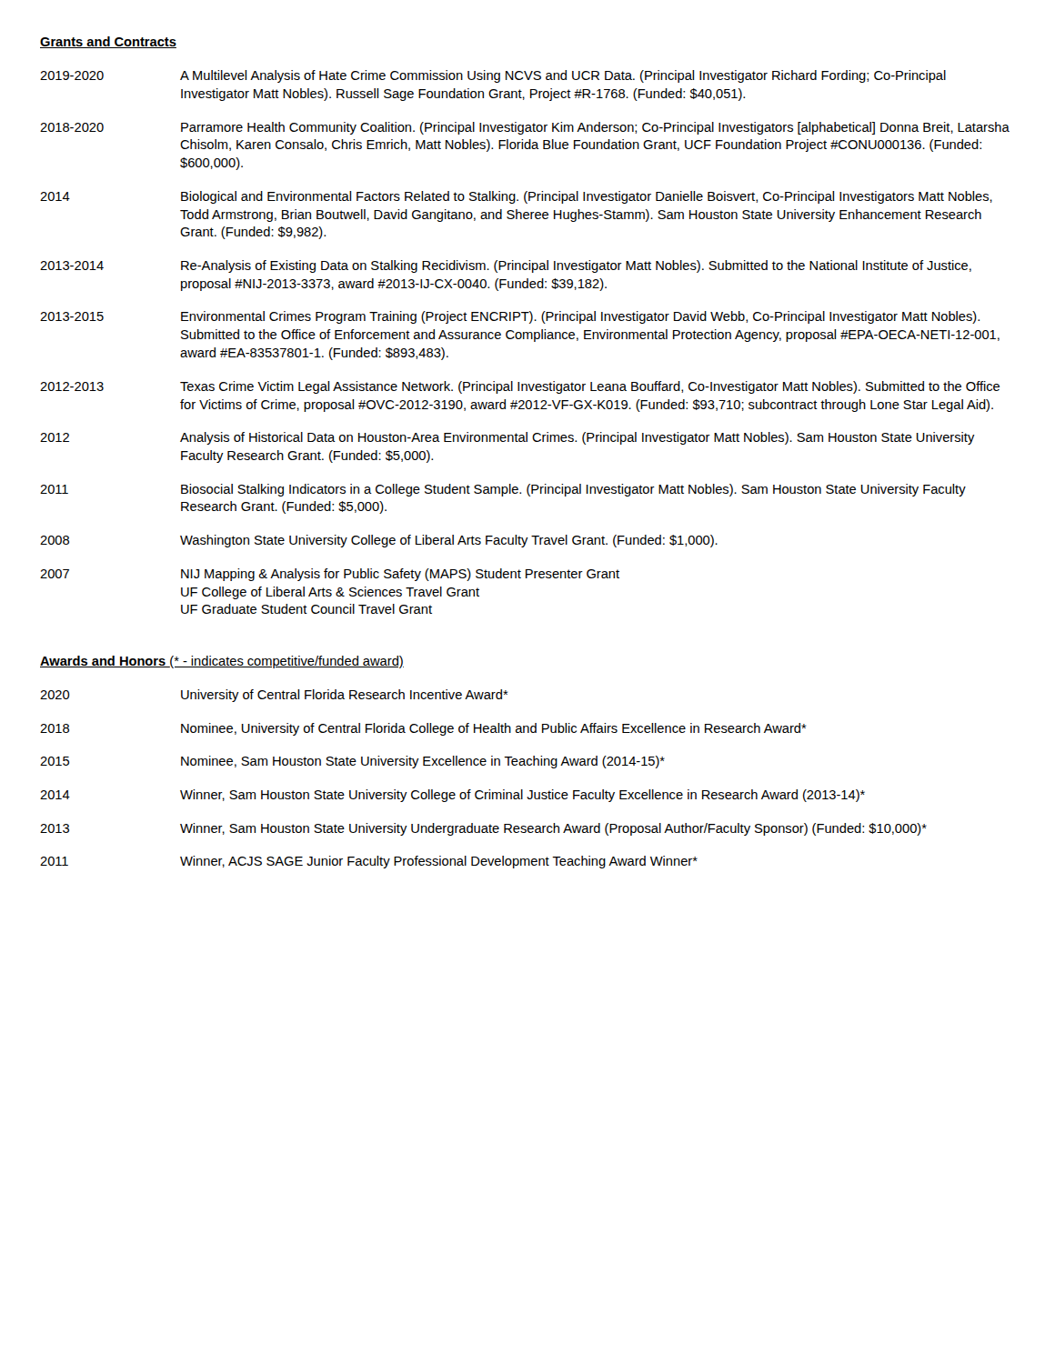Grants and Contracts
2019-2020
A Multilevel Analysis of Hate Crime Commission Using NCVS and UCR Data. (Principal Investigator Richard Fording; Co-Principal Investigator Matt Nobles). Russell Sage Foundation Grant, Project #R-1768. (Funded: $40,051).
2018-2020
Parramore Health Community Coalition. (Principal Investigator Kim Anderson; Co-Principal Investigators [alphabetical] Donna Breit, Latarsha Chisolm, Karen Consalo, Chris Emrich, Matt Nobles). Florida Blue Foundation Grant, UCF Foundation Project #CONU000136. (Funded: $600,000).
2014
Biological and Environmental Factors Related to Stalking. (Principal Investigator Danielle Boisvert, Co-Principal Investigators Matt Nobles, Todd Armstrong, Brian Boutwell, David Gangitano, and Sheree Hughes-Stamm). Sam Houston State University Enhancement Research Grant. (Funded: $9,982).
2013-2014
Re-Analysis of Existing Data on Stalking Recidivism. (Principal Investigator Matt Nobles). Submitted to the National Institute of Justice, proposal #NIJ-2013-3373, award #2013-IJ-CX-0040. (Funded: $39,182).
2013-2015
Environmental Crimes Program Training (Project ENCRIPT). (Principal Investigator David Webb, Co-Principal Investigator Matt Nobles). Submitted to the Office of Enforcement and Assurance Compliance, Environmental Protection Agency, proposal #EPA-OECA-NETI-12-001, award #EA-83537801-1. (Funded: $893,483).
2012-2013
Texas Crime Victim Legal Assistance Network. (Principal Investigator Leana Bouffard, Co-Investigator Matt Nobles). Submitted to the Office for Victims of Crime, proposal #OVC-2012-3190, award #2012-VF-GX-K019. (Funded: $93,710; subcontract through Lone Star Legal Aid).
2012
Analysis of Historical Data on Houston-Area Environmental Crimes. (Principal Investigator Matt Nobles). Sam Houston State University Faculty Research Grant. (Funded: $5,000).
2011
Biosocial Stalking Indicators in a College Student Sample. (Principal Investigator Matt Nobles). Sam Houston State University Faculty Research Grant. (Funded: $5,000).
2008
Washington State University College of Liberal Arts Faculty Travel Grant. (Funded: $1,000).
2007
NIJ Mapping & Analysis for Public Safety (MAPS) Student Presenter Grant UF College of Liberal Arts & Sciences Travel Grant UF Graduate Student Council Travel Grant
Awards and Honors (* - indicates competitive/funded award)
2020
University of Central Florida Research Incentive Award*
2018
Nominee, University of Central Florida College of Health and Public Affairs Excellence in Research Award*
2015
Nominee, Sam Houston State University Excellence in Teaching Award (2014-15)*
2014
Winner, Sam Houston State University College of Criminal Justice Faculty Excellence in Research Award (2013-14)*
2013
Winner, Sam Houston State University Undergraduate Research Award (Proposal Author/Faculty Sponsor) (Funded: $10,000)*
2011
Winner, ACJS SAGE Junior Faculty Professional Development Teaching Award Winner*